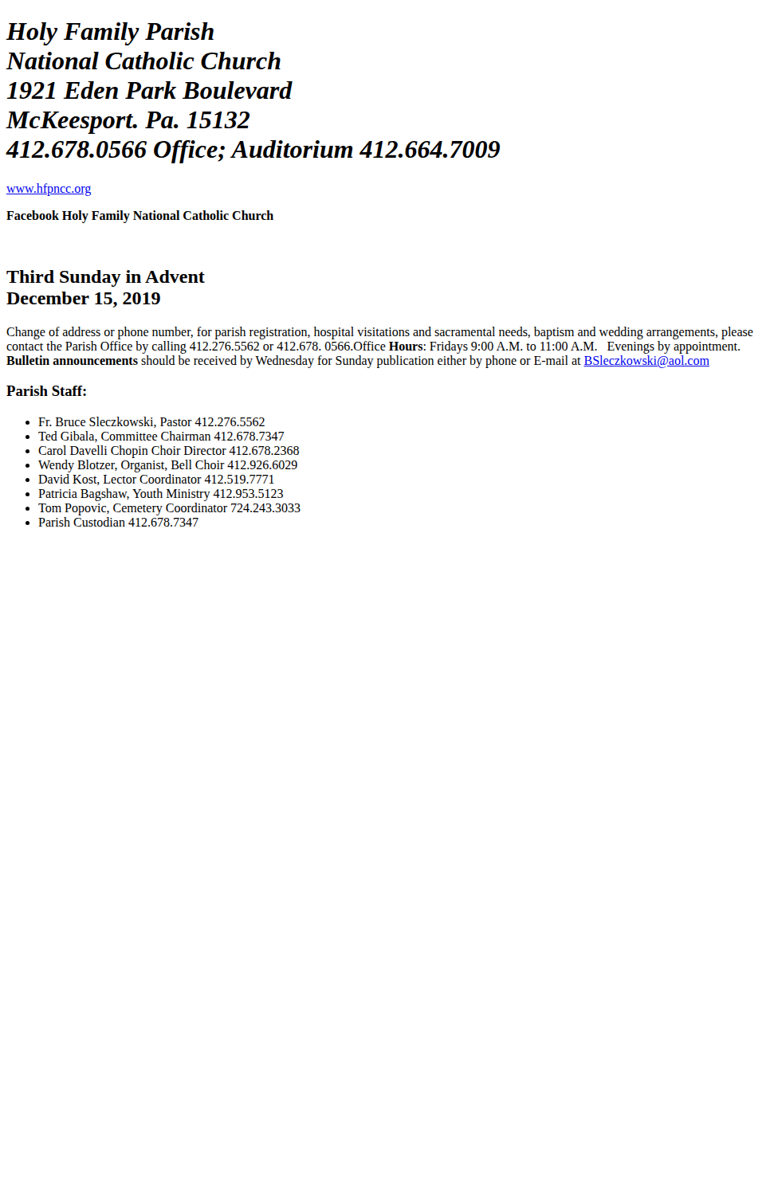Holy Family Parish
National Catholic Church
1921 Eden Park Boulevard
McKeesport. Pa. 15132
412.678.0566 Office; Auditorium 412.664.7009
www.hfpncc.org
Facebook Holy Family National Catholic Church
Third Sunday in Advent
December 15, 2019
Change of address or phone number, for parish registration, hospital visitations and sacramental needs, baptism and wedding arrangements, please contact the Parish Office by calling 412.276.5562 or 412.678. 0566.Office Hours: Fridays 9:00 A.M. to 11:00 A.M. Evenings by appointment. Bulletin announcements should be received by Wednesday for Sunday publication either by phone or E-mail at BSleczkowski@aol.com
Parish Staff:
Fr. Bruce Sleczkowski, Pastor 412.276.5562
Ted Gibala, Committee Chairman 412.678.7347
Carol Davelli Chopin Choir Director 412.678.2368
Wendy Blotzer, Organist, Bell Choir 412.926.6029
David Kost, Lector Coordinator 412.519.7771
Patricia Bagshaw, Youth Ministry 412.953.5123
Tom Popovic, Cemetery Coordinator 724.243.3033
Parish Custodian 412.678.7347